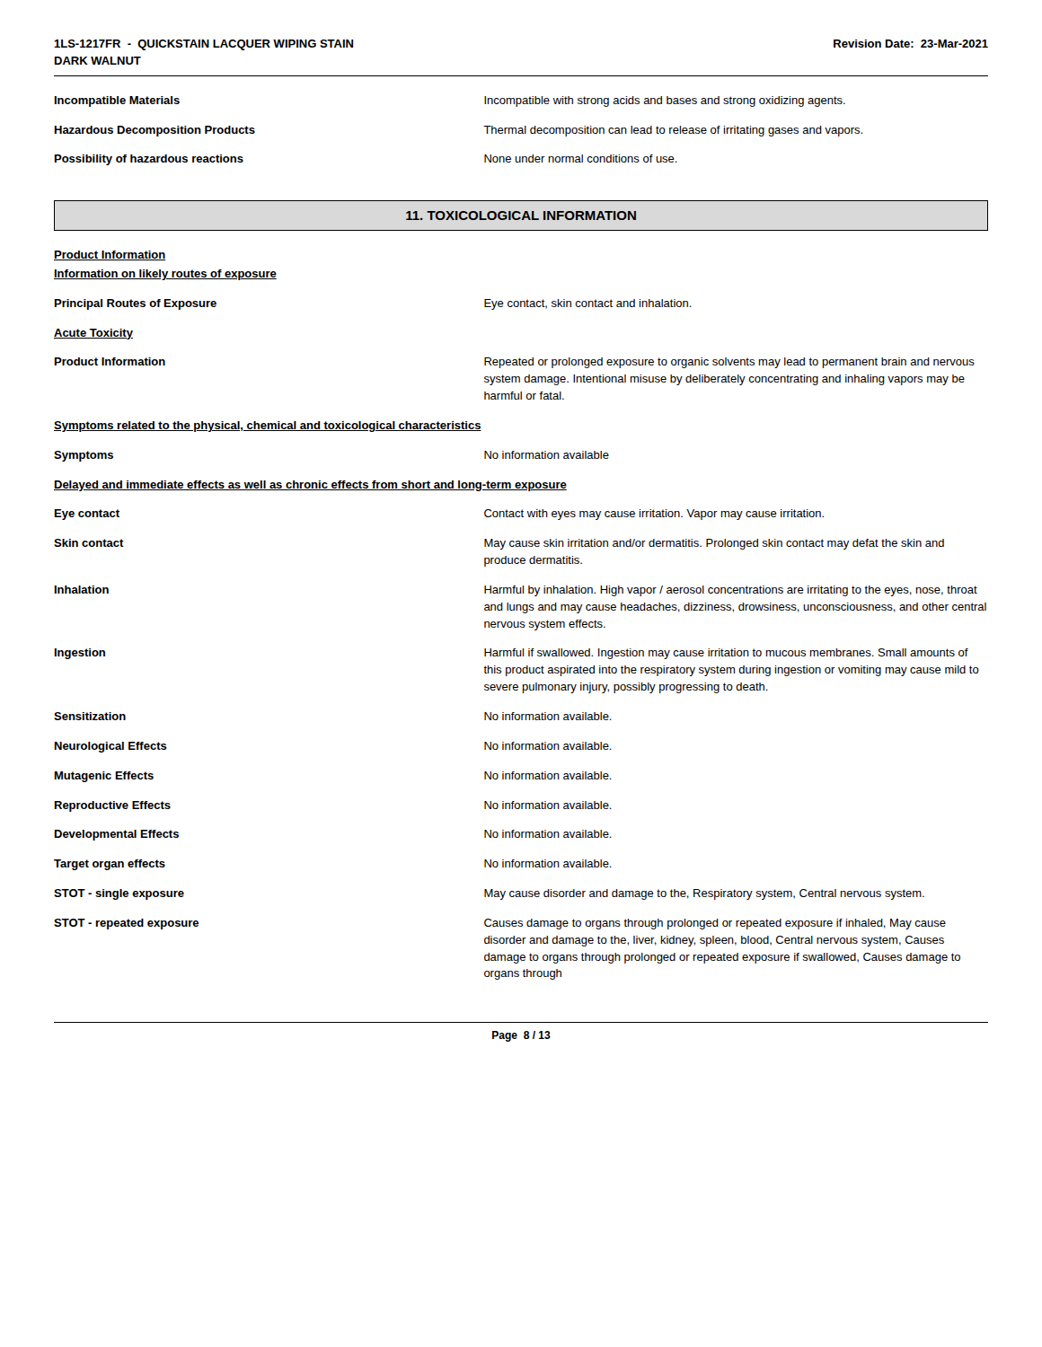1LS-1217FR - QUICKSTAIN LACQUER WIPING STAIN
DARK WALNUT
Revision Date: 23-Mar-2021
| Incompatible Materials | Incompatible with strong acids and bases and strong oxidizing agents. |
| Hazardous Decomposition Products | Thermal decomposition can lead to release of irritating gases and vapors. |
| Possibility of hazardous reactions | None under normal conditions of use. |
11. TOXICOLOGICAL INFORMATION
Product Information
Information on likely routes of exposure
| Principal Routes of Exposure | Eye contact, skin contact and inhalation. |
Acute Toxicity
| Product Information | Repeated or prolonged exposure to organic solvents may lead to permanent brain and nervous system damage. Intentional misuse by deliberately concentrating and inhaling vapors may be harmful or fatal. |
Symptoms related to the physical, chemical and toxicological characteristics
| Symptoms | No information available |
Delayed and immediate effects as well as chronic effects from short and long-term exposure
| Eye contact | Contact with eyes may cause irritation. Vapor may cause irritation. |
| Skin contact | May cause skin irritation and/or dermatitis. Prolonged skin contact may defat the skin and produce dermatitis. |
| Inhalation | Harmful by inhalation. High vapor / aerosol concentrations are irritating to the eyes, nose, throat and lungs and may cause headaches, dizziness, drowsiness, unconsciousness, and other central nervous system effects. |
| Ingestion | Harmful if swallowed. Ingestion may cause irritation to mucous membranes. Small amounts of this product aspirated into the respiratory system during ingestion or vomiting may cause mild to severe pulmonary injury, possibly progressing to death. |
| Sensitization | No information available. |
| Neurological Effects | No information available. |
| Mutagenic Effects | No information available. |
| Reproductive Effects | No information available. |
| Developmental Effects | No information available. |
| Target organ effects | No information available. |
| STOT - single exposure | May cause disorder and damage to the, Respiratory system, Central nervous system. |
| STOT - repeated exposure | Causes damage to organs through prolonged or repeated exposure if inhaled, May cause disorder and damage to the, liver, kidney, spleen, blood, Central nervous system, Causes damage to organs through prolonged or repeated exposure if swallowed, Causes damage to organs through |
Page 8 / 13